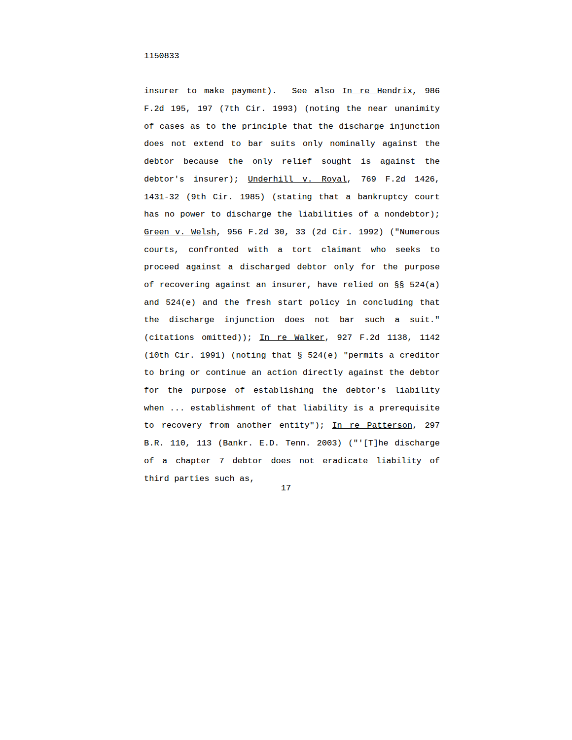1150833
insurer to make payment). See also In re Hendrix, 986 F.2d 195, 197 (7th Cir. 1993) (noting the near unanimity of cases as to the principle that the discharge injunction does not extend to bar suits only nominally against the debtor because the only relief sought is against the debtor's insurer); Underhill v. Royal, 769 F.2d 1426, 1431-32 (9th Cir. 1985) (stating that a bankruptcy court has no power to discharge the liabilities of a nondebtor); Green v. Welsh, 956 F.2d 30, 33 (2d Cir. 1992) ("Numerous courts, confronted with a tort claimant who seeks to proceed against a discharged debtor only for the purpose of recovering against an insurer, have relied on §§ 524(a) and 524(e) and the fresh start policy in concluding that the discharge injunction does not bar such a suit." (citations omitted)); In re Walker, 927 F.2d 1138, 1142 (10th Cir. 1991) (noting that § 524(e) "permits a creditor to bring or continue an action directly against the debtor for the purpose of establishing the debtor's liability when ... establishment of that liability is a prerequisite to recovery from another entity"); In re Patterson, 297 B.R. 110, 113 (Bankr. E.D. Tenn. 2003) ("'[T]he discharge of a chapter 7 debtor does not eradicate liability of third parties such as,
17